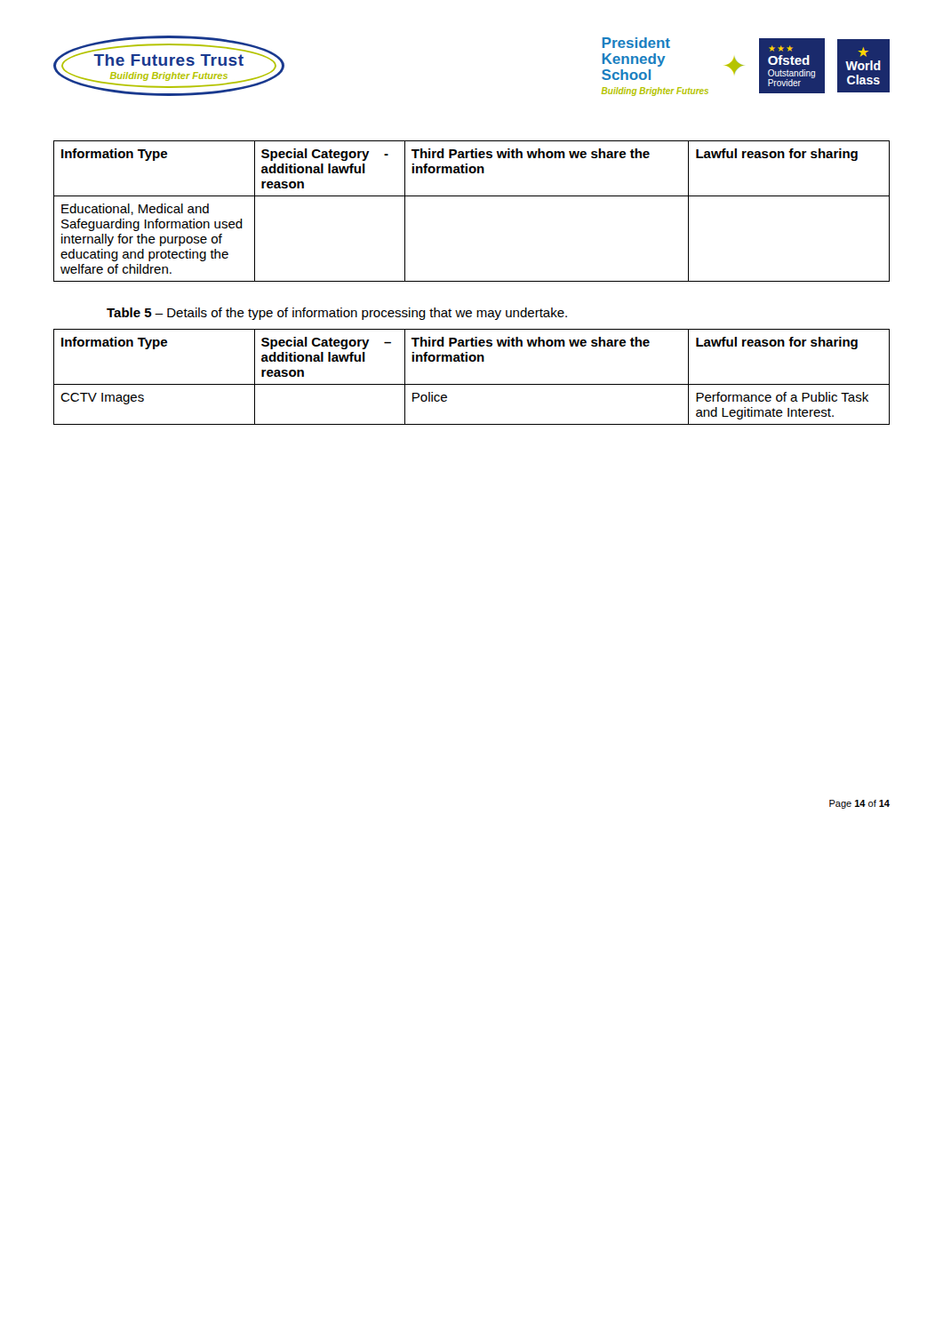The Futures Trust
Building Brighter Futures
President
Kennedy
School
Building Brighter Futures
✦
★★★
Ofsted
Outstanding
Provider
★
World
Class
| Information Type | Special Category - additional lawful reason | Third Parties with whom we share the information | Lawful reason for sharing |
| --- | --- | --- | --- |
| Educational, Medical and Safeguarding Information used internally for the purpose of educating and protecting the welfare of children. | | | |
Table 5 – Details of the type of information processing that we may undertake.
| Information Type | Special Category – additional lawful reason | Third Parties with whom we share the information | Lawful reason for sharing |
| --- | --- | --- | --- |
| CCTV Images | | Police | Performance of a Public Task and Legitimate Interest. |
Page 14 of 14